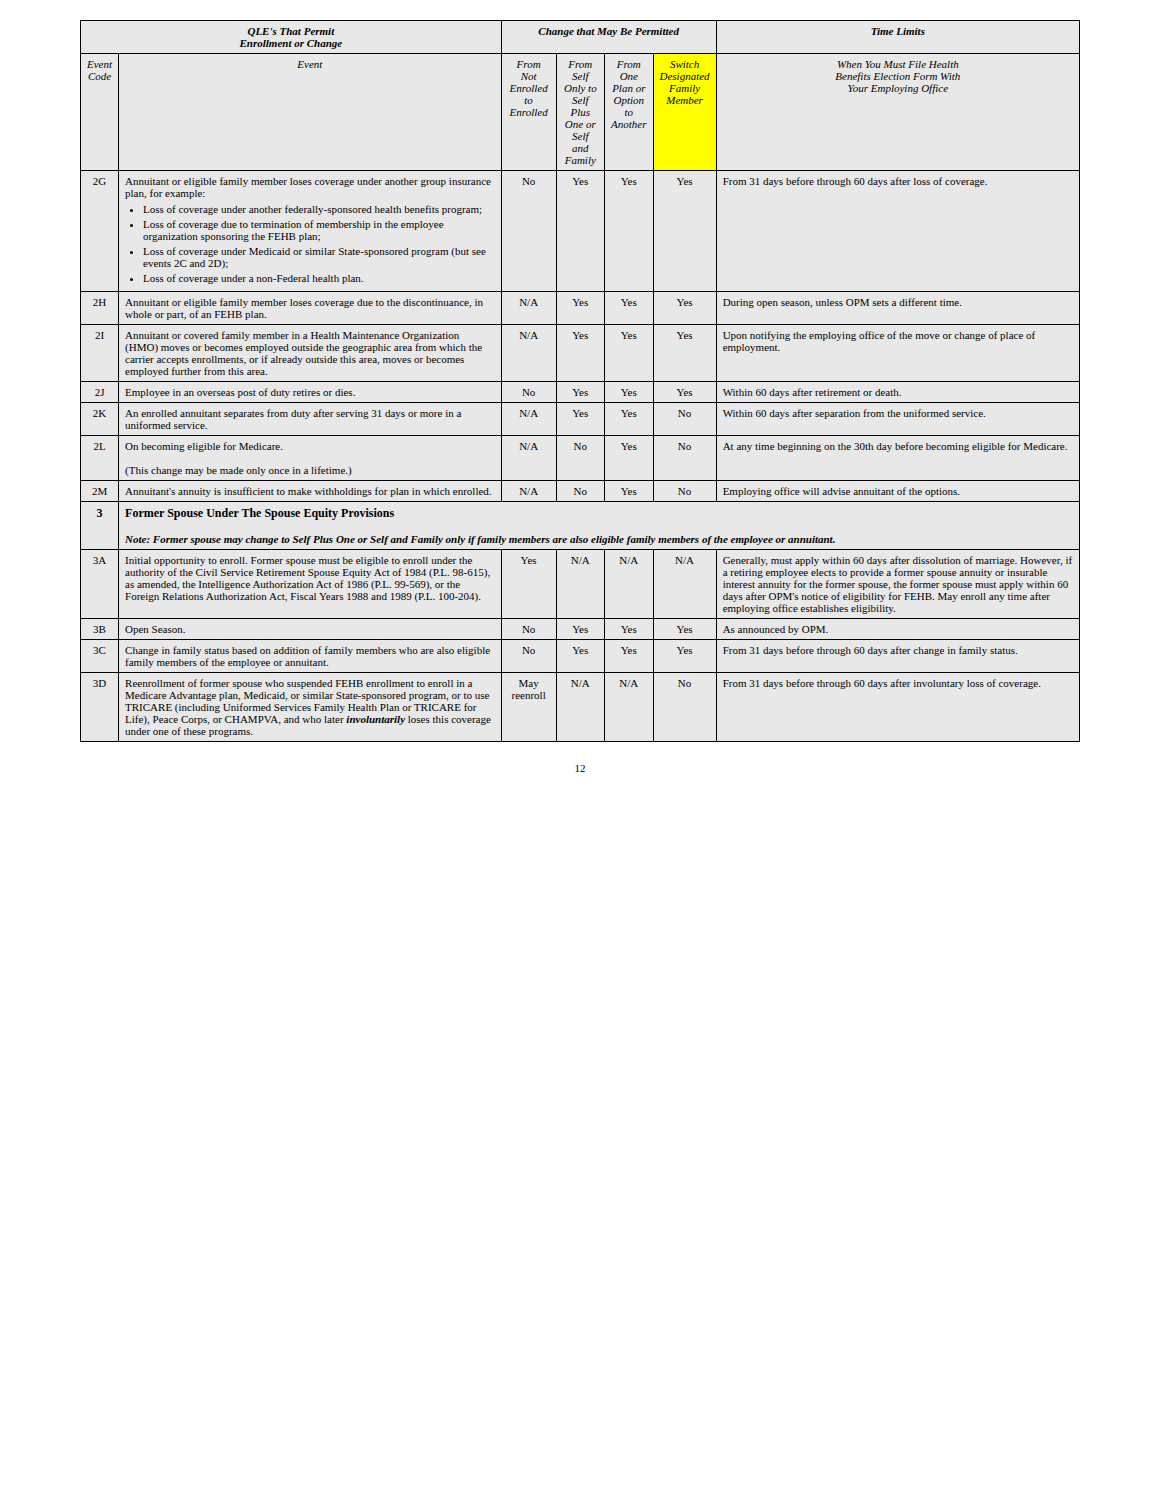| QLE's That Permit Enrollment or Change | Change that May Be Permitted | Time Limits |
| --- | --- | --- |
| Event Code | Event | From Not Enrolled to Enrolled | From Self Only to Self Plus One or Self and Family | From One Plan or Option to Another | Switch Designated Family Member | When You Must File Health Benefits Election Form With Your Employing Office |
| 2G | Annuitant or eligible family member loses coverage under another group insurance plan, for example: Loss of coverage under another federally-sponsored health benefits program; Loss of coverage due to termination of membership in the employee organization sponsoring the FEHB plan; Loss of coverage under Medicaid or similar State-sponsored program (but see events 2C and 2D); Loss of coverage under a non-Federal health plan. | No | Yes | Yes | Yes | From 31 days before through 60 days after loss of coverage. |
| 2H | Annuitant or eligible family member loses coverage due to the discontinuance, in whole or part, of an FEHB plan. | N/A | Yes | Yes | Yes | During open season, unless OPM sets a different time. |
| 2I | Annuitant or covered family member in a Health Maintenance Organization (HMO) moves or becomes employed outside the geographic area from which the carrier accepts enrollments, or if already outside this area, moves or becomes employed further from this area. | N/A | Yes | Yes | Yes | Upon notifying the employing office of the move or change of place of employment. |
| 2J | Employee in an overseas post of duty retires or dies. | No | Yes | Yes | Yes | Within 60 days after retirement or death. |
| 2K | An enrolled annuitant separates from duty after serving 31 days or more in a uniformed service. | N/A | Yes | Yes | No | Within 60 days after separation from the uniformed service. |
| 2L | On becoming eligible for Medicare. (This change may be made only once in a lifetime.) | N/A | No | Yes | No | At any time beginning on the 30th day before becoming eligible for Medicare. |
| 2M | Annuitant's annuity is insufficient to make withholdings for plan in which enrolled. | N/A | No | Yes | No | Employing office will advise annuitant of the options. |
| 3 | Former Spouse Under The Spouse Equity Provisions Note: Former spouse may change to Self Plus One or Self and Family only if family members are also eligible family members of the employee or annuitant. |
| 3A | Initial opportunity to enroll. Former spouse must be eligible to enroll under the authority of the Civil Service Retirement Spouse Equity Act of 1984 (P.L. 98-615), as amended, the Intelligence Authorization Act of 1986 (P.L. 99-569), or the Foreign Relations Authorization Act, Fiscal Years 1988 and 1989 (P.L. 100-204). | Yes | N/A | N/A | N/A | Generally, must apply within 60 days after dissolution of marriage. However, if a retiring employee elects to provide a former spouse annuity or insurable interest annuity for the former spouse, the former spouse must apply within 60 days after OPM's notice of eligibility for FEHB. May enroll any time after employing office establishes eligibility. |
| 3B | Open Season. | No | Yes | Yes | Yes | As announced by OPM. |
| 3C | Change in family status based on addition of family members who are also eligible family members of the employee or annuitant. | No | Yes | Yes | Yes | From 31 days before through 60 days after change in family status. |
| 3D | Reenrollment of former spouse who suspended FEHB enrollment to enroll in a Medicare Advantage plan, Medicaid, or similar State-sponsored program, or to use TRICARE (including Uniformed Services Family Health Plan or TRICARE for Life), Peace Corps, or CHAMPVA, and who later involuntarily loses this coverage under one of these programs. | May reenroll | N/A | N/A | No | From 31 days before through 60 days after involuntary loss of coverage. |
12